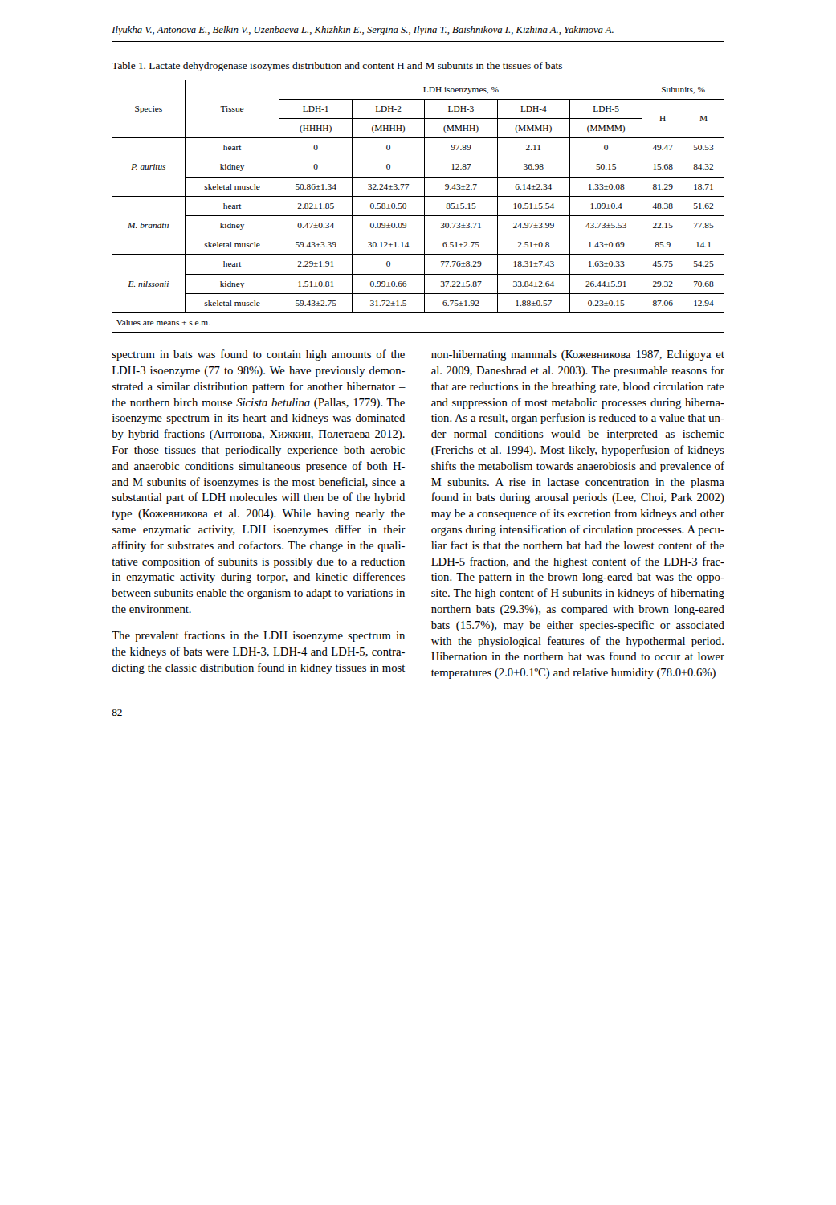Ilyukha V., Antonova E., Belkin V., Uzenbaeva L., Khizhkin E., Sergina S., Ilyina T., Baishnikova I., Kizhina A., Yakimova A.
Table 1. Lactate dehydrogenase isozymes distribution and content H and M subunits in the tissues of bats
| Species | Tissue | LDH isoenzymes, % | Subunits, % |
| --- | --- | --- | --- |
| LDH-1 | LDH-2 | LDH-3 | LDH-4 | LDH-5 | H | M |
| (HHHH) | (MHHH) | (MMHH) | (MMMH) | (MMMM) |
| P. auritus | heart | 0 | 0 | 97.89 | 2.11 | 0 | 49.47 | 50.53 |
| kidney | 0 | 0 | 12.87 | 36.98 | 50.15 | 15.68 | 84.32 |
| skeletal muscle | 50.86±1.34 | 32.24±3.77 | 9.43±2.7 | 6.14±2.34 | 1.33±0.08 | 81.29 | 18.71 |
| M. brandtii | heart | 2.82±1.85 | 0.58±0.50 | 85±5.15 | 10.51±5.54 | 1.09±0.4 | 48.38 | 51.62 |
| kidney | 0.47±0.34 | 0.09±0.09 | 30.73±3.71 | 24.97±3.99 | 43.73±5.53 | 22.15 | 77.85 |
| skeletal muscle | 59.43±3.39 | 30.12±1.14 | 6.51±2.75 | 2.51±0.8 | 1.43±0.69 | 85.9 | 14.1 |
| E. nilssonii | heart | 2.29±1.91 | 0 | 77.76±8.29 | 18.31±7.43 | 1.63±0.33 | 45.75 | 54.25 |
| kidney | 1.51±0.81 | 0.99±0.66 | 37.22±5.87 | 33.84±2.64 | 26.44±5.91 | 29.32 | 70.68 |
| skeletal muscle | 59.43±2.75 | 31.72±1.5 | 6.75±1.92 | 1.88±0.57 | 0.23±0.15 | 87.06 | 12.94 |
| Values are means ± s.e.m. |
spectrum in bats was found to contain high amounts of the LDH-3 isoenzyme (77 to 98%). We have previously demonstrated a similar distribution pattern for another hibernator – the northern birch mouse Sicista betulina (Pallas, 1779). The isoenzyme spectrum in its heart and kidneys was dominated by hybrid fractions (Антонова, Хижкин, Полетаева 2012). For those tissues that periodically experience both aerobic and anaerobic conditions simultaneous presence of both H- and M subunits of isoenzymes is the most beneficial, since a substantial part of LDH molecules will then be of the hybrid type (Кожевникова et al. 2004). While having nearly the same enzymatic activity, LDH isoenzymes differ in their affinity for substrates and cofactors. The change in the qualitative composition of subunits is possibly due to a reduction in enzymatic activity during torpor, and kinetic differences between subunits enable the organism to adapt to variations in the environment.
The prevalent fractions in the LDH isoenzyme spectrum in the kidneys of bats were LDH-3, LDH-4 and LDH-5, contradicting the classic distribution found in kidney tissues in most non-hibernating mammals (Кожевникова 1987, Echigoya et al. 2009, Daneshrad et al. 2003). The presumable reasons for that are reductions in the breathing rate, blood circulation rate and suppression of most metabolic processes during hibernation. As a result, organ perfusion is reduced to a value that under normal conditions would be interpreted as ischemic (Frerichs et al. 1994). Most likely, hypoperfusion of kidneys shifts the metabolism towards anaerobiosis and prevalence of M subunits. A rise in lactase concentration in the plasma found in bats during arousal periods (Lee, Choi, Park 2002) may be a consequence of its excretion from kidneys and other organs during intensification of circulation processes. A peculiar fact is that the northern bat had the lowest content of the LDH-5 fraction, and the highest content of the LDH-3 fraction. The pattern in the brown long-eared bat was the opposite. The high content of H subunits in kidneys of hibernating northern bats (29.3%), as compared with brown long-eared bats (15.7%), may be either species-specific or associated with the physiological features of the hypothermal period. Hibernation in the northern bat was found to occur at lower temperatures (2.0±0.1ºC) and relative humidity (78.0±0.6%)
82